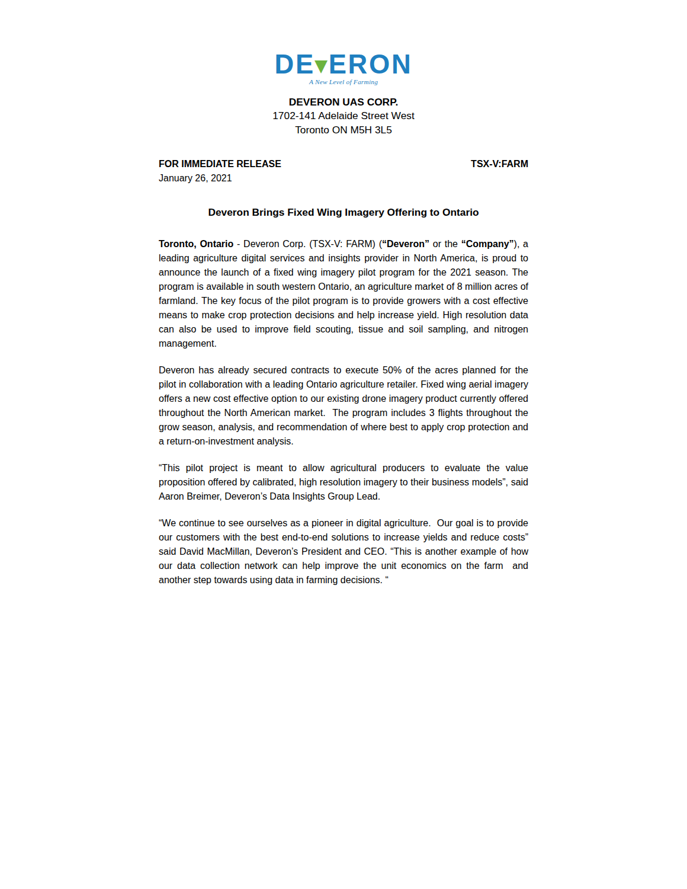DE▾ERON
A New Level of Farming
DEVERON UAS CORP.
1702-141 Adelaide Street West
Toronto ON M5H 3L5
FOR IMMEDIATE RELEASE TSX-V:FARM
January 26, 2021
Deveron Brings Fixed Wing Imagery Offering to Ontario
Toronto, Ontario - Deveron Corp. (TSX-V: FARM) (“Deveron” or the “Company”), a leading agriculture digital services and insights provider in North America, is proud to announce the launch of a fixed wing imagery pilot program for the 2021 season. The program is available in south western Ontario, an agriculture market of 8 million acres of farmland. The key focus of the pilot program is to provide growers with a cost effective means to make crop protection decisions and help increase yield. High resolution data can also be used to improve field scouting, tissue and soil sampling, and nitrogen management.
Deveron has already secured contracts to execute 50% of the acres planned for the pilot in collaboration with a leading Ontario agriculture retailer. Fixed wing aerial imagery offers a new cost effective option to our existing drone imagery product currently offered throughout the North American market. The program includes 3 flights throughout the grow season, analysis, and recommendation of where best to apply crop protection and a return-on-investment analysis.
“This pilot project is meant to allow agricultural producers to evaluate the value proposition offered by calibrated, high resolution imagery to their business models”, said Aaron Breimer, Deveron’s Data Insights Group Lead.
“We continue to see ourselves as a pioneer in digital agriculture. Our goal is to provide our customers with the best end-to-end solutions to increase yields and reduce costs” said David MacMillan, Deveron’s President and CEO. “This is another example of how our data collection network can help improve the unit economics on the farm and another step towards using data in farming decisions. “